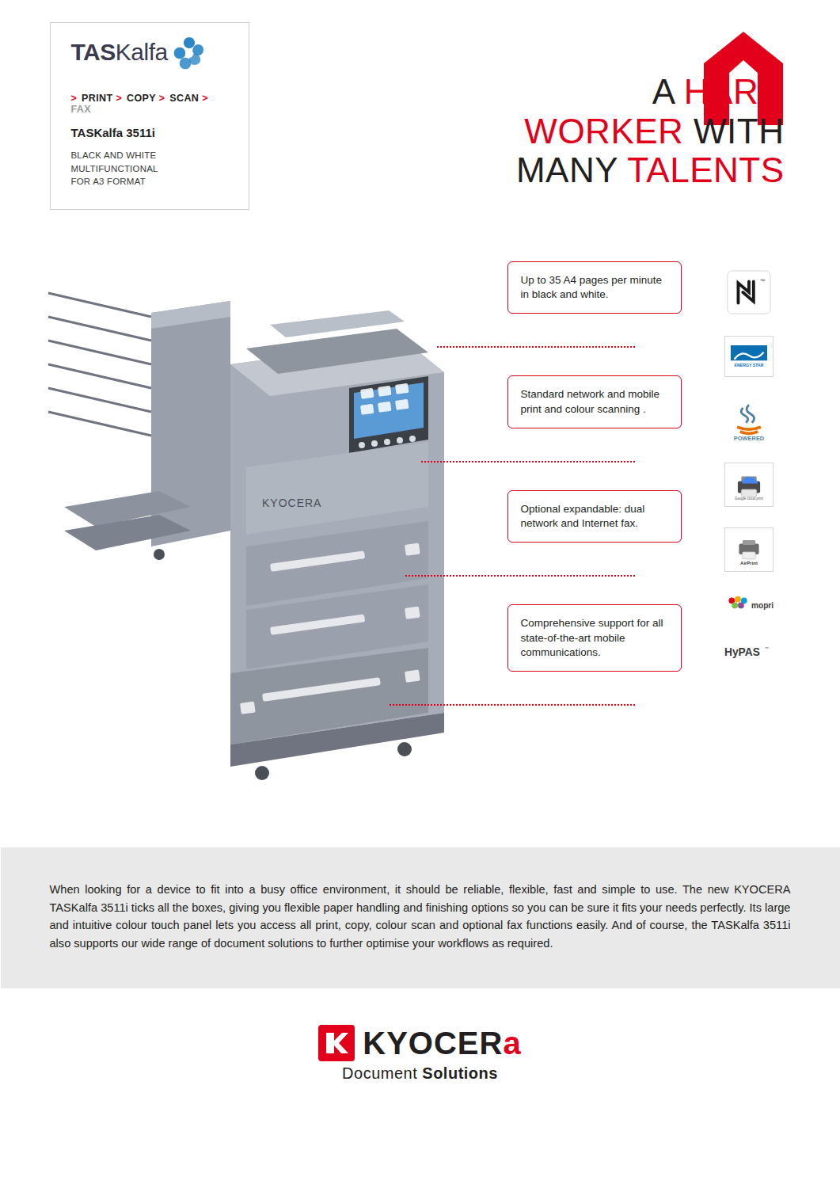TASKalfa
> PRINT > COPY > SCAN > FAX
TASKalfa 3511i
Black and white
multifunctional
for A3 format
A HARD
WORKER WITH
MANY TALENTS
TASKalfa 3511i multifunctional device KYOCERA
Up to 35 A4 pages per minute in black and white.
Standard network and mobile print and colour scanning .
Optional expandable: dual network and Internet fax.
Comprehensive support for all state-of-the-art mobile communications.
™
ENERGY STAR
POWERED
Google cloud print
AirPrint
mopria
HyPAS ™
When looking for a device to fit into a busy office environment, it should be reliable, flexible, fast and simple to use. The new KYOCERA TASKalfa 3511i ticks all the boxes, giving you flexible paper handling and finishing options so you can be sure it fits your needs perfectly. Its large and intuitive colour touch panel lets you access all print, copy, colour scan and optional fax functions easily. And of course, the TASKalfa 3511i also supports our wide range of document solutions to further optimise your workflows as required.
KYOCERa
Document Solutions